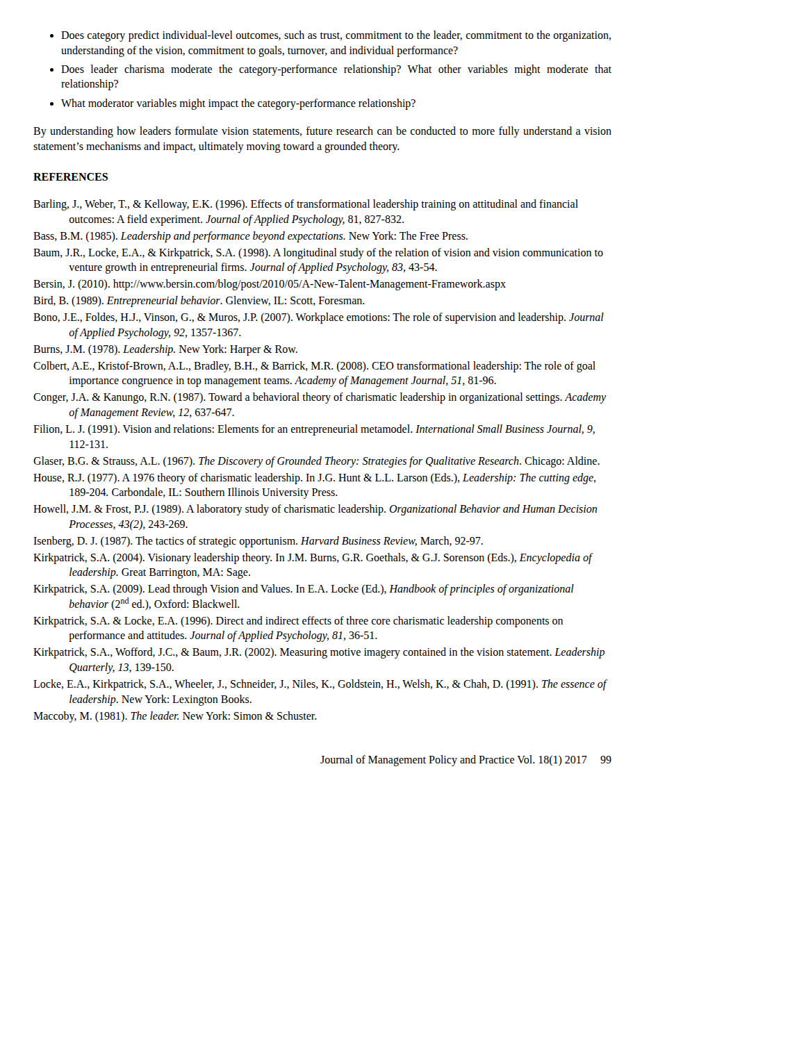Does category predict individual-level outcomes, such as trust, commitment to the leader, commitment to the organization, understanding of the vision, commitment to goals, turnover, and individual performance?
Does leader charisma moderate the category-performance relationship? What other variables might moderate that relationship?
What moderator variables might impact the category-performance relationship?
By understanding how leaders formulate vision statements, future research can be conducted to more fully understand a vision statement’s mechanisms and impact, ultimately moving toward a grounded theory.
REFERENCES
Barling, J., Weber, T., & Kelloway, E.K. (1996). Effects of transformational leadership training on attitudinal and financial outcomes: A field experiment. Journal of Applied Psychology, 81, 827-832.
Bass, B.M. (1985). Leadership and performance beyond expectations. New York: The Free Press.
Baum, J.R., Locke, E.A., & Kirkpatrick, S.A. (1998). A longitudinal study of the relation of vision and vision communication to venture growth in entrepreneurial firms. Journal of Applied Psychology, 83, 43-54.
Bersin, J. (2010). http://www.bersin.com/blog/post/2010/05/A-New-Talent-Management-Framework.aspx
Bird, B. (1989). Entrepreneurial behavior. Glenview, IL: Scott, Foresman.
Bono, J.E., Foldes, H.J., Vinson, G., & Muros, J.P. (2007). Workplace emotions: The role of supervision and leadership. Journal of Applied Psychology, 92, 1357-1367.
Burns, J.M. (1978). Leadership. New York: Harper & Row.
Colbert, A.E., Kristof-Brown, A.L., Bradley, B.H., & Barrick, M.R. (2008). CEO transformational leadership: The role of goal importance congruence in top management teams. Academy of Management Journal, 51, 81-96.
Conger, J.A. & Kanungo, R.N. (1987). Toward a behavioral theory of charismatic leadership in organizational settings. Academy of Management Review, 12, 637-647.
Filion, L. J. (1991). Vision and relations: Elements for an entrepreneurial metamodel. International Small Business Journal, 9, 112-131.
Glaser, B.G. & Strauss, A.L. (1967). The Discovery of Grounded Theory: Strategies for Qualitative Research. Chicago: Aldine.
House, R.J. (1977). A 1976 theory of charismatic leadership. In J.G. Hunt & L.L. Larson (Eds.), Leadership: The cutting edge, 189-204. Carbondale, IL: Southern Illinois University Press.
Howell, J.M. & Frost, P.J. (1989). A laboratory study of charismatic leadership. Organizational Behavior and Human Decision Processes, 43(2), 243-269.
Isenberg, D. J. (1987). The tactics of strategic opportunism. Harvard Business Review, March, 92-97.
Kirkpatrick, S.A. (2004). Visionary leadership theory. In J.M. Burns, G.R. Goethals, & G.J. Sorenson (Eds.), Encyclopedia of leadership. Great Barrington, MA: Sage.
Kirkpatrick, S.A. (2009). Lead through Vision and Values. In E.A. Locke (Ed.), Handbook of principles of organizational behavior (2nd ed.), Oxford: Blackwell.
Kirkpatrick, S.A. & Locke, E.A. (1996). Direct and indirect effects of three core charismatic leadership components on performance and attitudes. Journal of Applied Psychology, 81, 36-51.
Kirkpatrick, S.A., Wofford, J.C., & Baum, J.R. (2002). Measuring motive imagery contained in the vision statement. Leadership Quarterly, 13, 139-150.
Locke, E.A., Kirkpatrick, S.A., Wheeler, J., Schneider, J., Niles, K., Goldstein, H., Welsh, K., & Chah, D. (1991). The essence of leadership. New York: Lexington Books.
Maccoby, M. (1981). The leader. New York: Simon & Schuster.
Journal of Management Policy and Practice Vol. 18(1) 201799